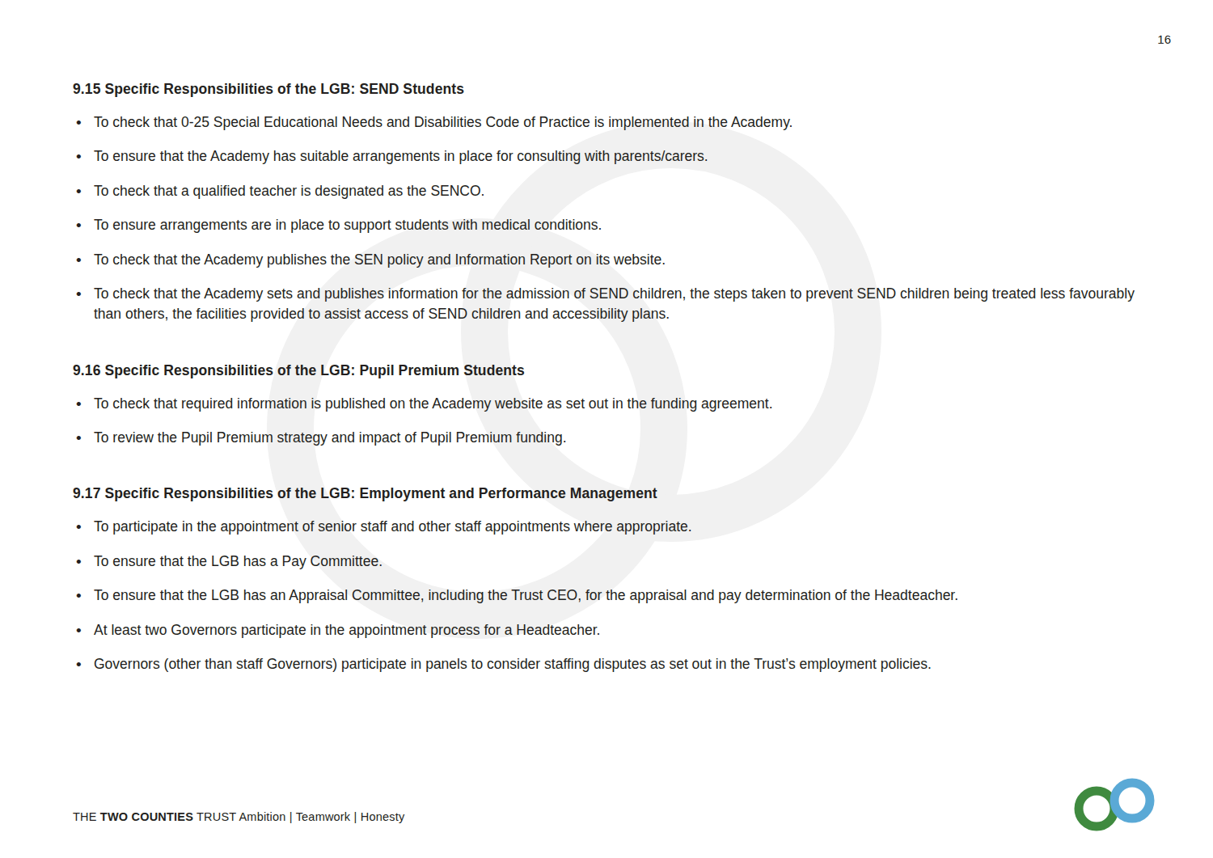16
9.15 Specific Responsibilities of the LGB: SEND Students
To check that 0-25 Special Educational Needs and Disabilities Code of Practice is implemented in the Academy.
To ensure that the Academy has suitable arrangements in place for consulting with parents/carers.
To check that a qualified teacher is designated as the SENCO.
To ensure arrangements are in place to support students with medical conditions.
To check that the Academy publishes the SEN policy and Information Report on its website.
To check that the Academy sets and publishes information for the admission of SEND children, the steps taken to prevent SEND children being treated less favourably than others, the facilities provided to assist access of SEND children and accessibility plans.
9.16 Specific Responsibilities of the LGB: Pupil Premium Students
To check that required information is published on the Academy website as set out in the funding agreement.
To review the Pupil Premium strategy and impact of Pupil Premium funding.
9.17 Specific Responsibilities of the LGB: Employment and Performance Management
To participate in the appointment of senior staff and other staff appointments where appropriate.
To ensure that the LGB has a Pay Committee.
To ensure that the LGB has an Appraisal Committee, including the Trust CEO, for the appraisal and pay determination of the Headteacher.
At least two Governors participate in the appointment process for a Headteacher.
Governors (other than staff Governors) participate in panels to consider staffing disputes as set out in the Trust’s employment policies.
THE TWO COUNTIES TRUST Ambition | Teamwork | Honesty